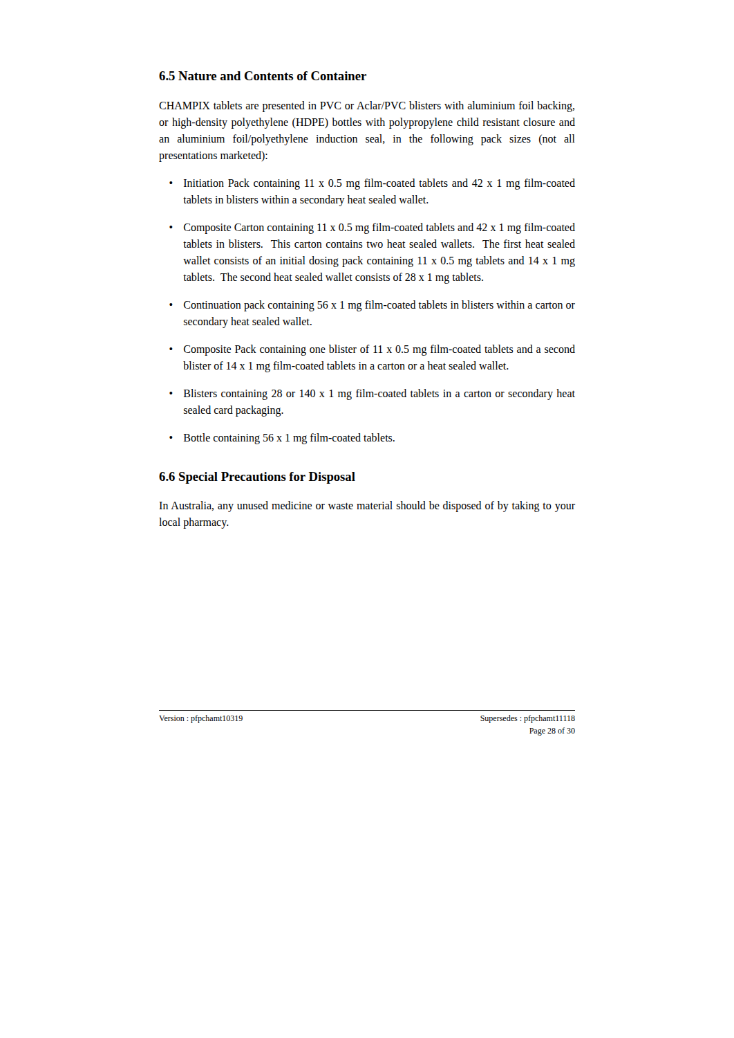6.5 Nature and Contents of Container
CHAMPIX tablets are presented in PVC or Aclar/PVC blisters with aluminium foil backing, or high-density polyethylene (HDPE) bottles with polypropylene child resistant closure and an aluminium foil/polyethylene induction seal, in the following pack sizes (not all presentations marketed):
Initiation Pack containing 11 x 0.5 mg film-coated tablets and 42 x 1 mg film-coated tablets in blisters within a secondary heat sealed wallet.
Composite Carton containing 11 x 0.5 mg film-coated tablets and 42 x 1 mg film-coated tablets in blisters. This carton contains two heat sealed wallets. The first heat sealed wallet consists of an initial dosing pack containing 11 x 0.5 mg tablets and 14 x 1 mg tablets. The second heat sealed wallet consists of 28 x 1 mg tablets.
Continuation pack containing 56 x 1 mg film-coated tablets in blisters within a carton or secondary heat sealed wallet.
Composite Pack containing one blister of 11 x 0.5 mg film-coated tablets and a second blister of 14 x 1 mg film-coated tablets in a carton or a heat sealed wallet.
Blisters containing 28 or 140 x 1 mg film-coated tablets in a carton or secondary heat sealed card packaging.
Bottle containing 56 x 1 mg film-coated tablets.
6.6 Special Precautions for Disposal
In Australia, any unused medicine or waste material should be disposed of by taking to your local pharmacy.
Version : pfpchamt10319
Supersedes : pfpchamt11118
Page 28 of 30